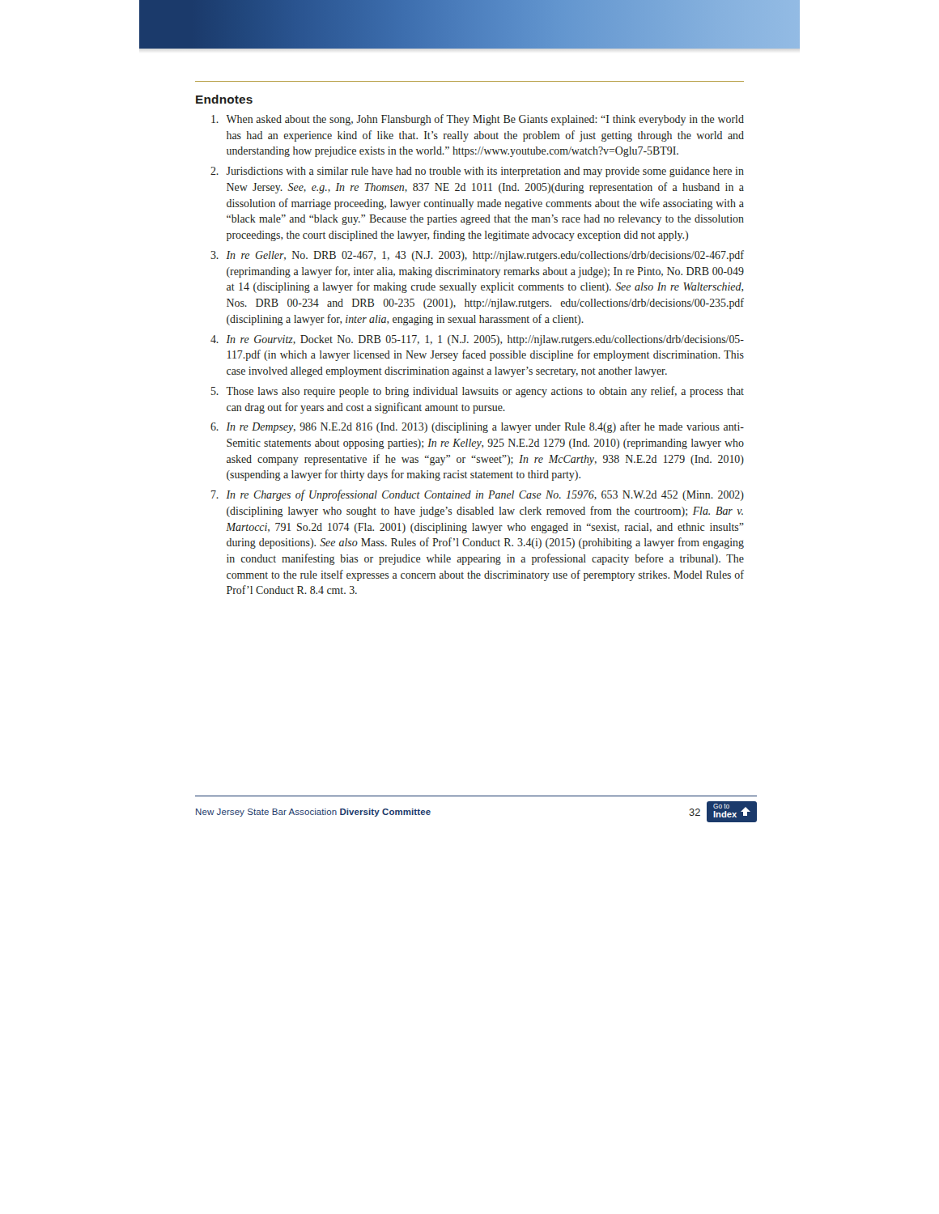Endnotes
When asked about the song, John Flansburgh of They Might Be Giants explained: “I think everybody in the world has had an experience kind of like that. It’s really about the problem of just getting through the world and understanding how prejudice exists in the world.” https://www.youtube.com/watch?v=Oglu7-5BT9I.
Jurisdictions with a similar rule have had no trouble with its interpretation and may provide some guidance here in New Jersey. See, e.g., In re Thomsen, 837 NE 2d 1011 (Ind. 2005)(during representation of a husband in a dissolution of marriage proceeding, lawyer continually made negative comments about the wife associating with a “black male” and “black guy.” Because the parties agreed that the man’s race had no relevancy to the dissolution proceedings, the court disciplined the lawyer, finding the legitimate advocacy exception did not apply.)
In re Geller, No. DRB 02-467, 1, 43 (N.J. 2003), http://njlaw.rutgers.edu/collections/drb/decisions/02-467.pdf (reprimanding a lawyer for, inter alia, making discriminatory remarks about a judge); In re Pinto, No. DRB 00-049 at 14 (disciplining a lawyer for making crude sexually explicit comments to client). See also In re Walterschied, Nos. DRB 00-234 and DRB 00-235 (2001), http://njlaw.rutgers. edu/collections/drb/decisions/00-235.pdf (disciplining a lawyer for, inter alia, engaging in sexual harassment of a client).
In re Gourvitz, Docket No. DRB 05-117, 1, 1 (N.J. 2005), http://njlaw.rutgers.edu/collections/drb/decisions/05-117.pdf (in which a lawyer licensed in New Jersey faced possible discipline for employment discrimination. This case involved alleged employment discrimination against a lawyer’s secretary, not another lawyer.
Those laws also require people to bring individual lawsuits or agency actions to obtain any relief, a process that can drag out for years and cost a significant amount to pursue.
In re Dempsey, 986 N.E.2d 816 (Ind. 2013) (disciplining a lawyer under Rule 8.4(g) after he made various anti-Semitic statements about opposing parties); In re Kelley, 925 N.E.2d 1279 (Ind. 2010) (reprimanding lawyer who asked company representative if he was “gay” or “sweet”); In re McCarthy, 938 N.E.2d 1279 (Ind. 2010) (suspending a lawyer for thirty days for making racist statement to third party).
In re Charges of Unprofessional Conduct Contained in Panel Case No. 15976, 653 N.W.2d 452 (Minn. 2002) (disciplining lawyer who sought to have judge’s disabled law clerk removed from the courtroom); Fla. Bar v. Martocci, 791 So.2d 1074 (Fla. 2001) (disciplining lawyer who engaged in “sexist, racial, and ethnic insults” during depositions). See also Mass. Rules of Prof’l Conduct R. 3.4(i) (2015) (prohibiting a lawyer from engaging in conduct manifesting bias or prejudice while appearing in a professional capacity before a tribunal). The comment to the rule itself expresses a concern about the discriminatory use of peremptory strikes. Model Rules of Prof’l Conduct R. 8.4 cmt. 3.
New Jersey State Bar Association Diversity Committee
32 Go to Index